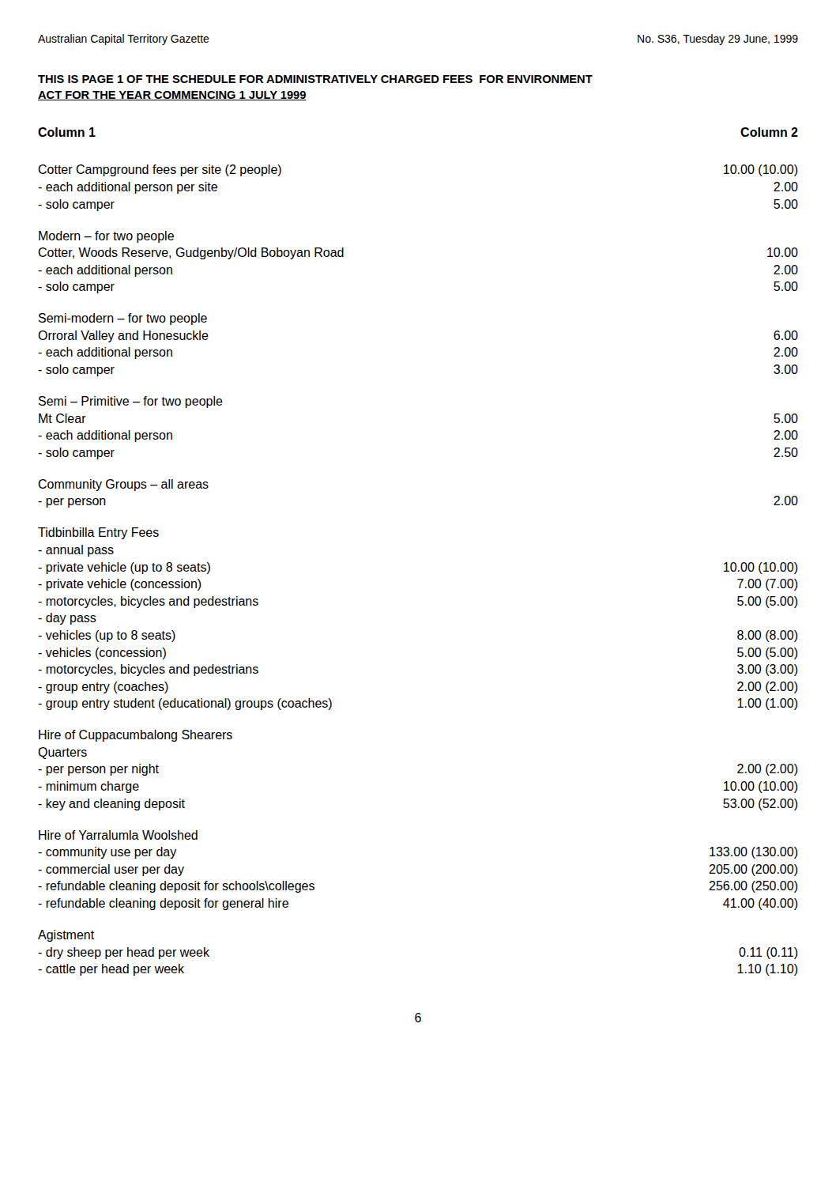Australian Capital Territory Gazette No. S36, Tuesday 29 June, 1999
THIS IS PAGE 1 OF THE SCHEDULE FOR ADMINISTRATIVELY CHARGED FEES FOR ENVIRONMENT
ACT FOR THE YEAR COMMENCING 1 JULY 1999
| Column 1 | Column 2 |
| Cotter Campground fees per site (2 people) | 10.00 (10.00) |
| - each additional person per site | 2.00 |
| - solo camper | 5.00 |
| Modern – for two people | |
| Cotter, Woods Reserve, Gudgenby/Old Boboyan Road | 10.00 |
| - each additional person | 2.00 |
| - solo camper | 5.00 |
| Semi-modern – for two people | |
| Orroral Valley and Honesuckle | 6.00 |
| - each additional person | 2.00 |
| - solo camper | 3.00 |
| Semi – Primitive – for two people | |
| Mt Clear | 5.00 |
| - each additional person | 2.00 |
| - solo camper | 2.50 |
| Community Groups – all areas | |
| - per person | 2.00 |
| Tidbinbilla Entry Fees | |
| - annual pass | |
| - private vehicle (up to 8 seats) | 10.00 (10.00) |
| - private vehicle (concession) | 7.00 (7.00) |
| - motorcycles, bicycles and pedestrians | 5.00 (5.00) |
| - day pass | |
| - vehicles (up to 8 seats) | 8.00 (8.00) |
| - vehicles (concession) | 5.00 (5.00) |
| - motorcycles, bicycles and pedestrians | 3.00 (3.00) |
| - group entry (coaches) | 2.00 (2.00) |
| - group entry student (educational) groups (coaches) | 1.00 (1.00) |
| Hire of Cuppacumbalong Shearers | |
| Quarters | |
| - per person per night | 2.00 (2.00) |
| - minimum charge | 10.00 (10.00) |
| - key and cleaning deposit | 53.00 (52.00) |
| Hire of Yarralumla Woolshed | |
| - community use per day | 133.00 (130.00) |
| - commercial user per day | 205.00 (200.00) |
| - refundable cleaning deposit for schools\colleges | 256.00 (250.00) |
| - refundable cleaning deposit for general hire | 41.00 (40.00) |
| Agistment | |
| - dry sheep per head per week | 0.11 (0.11) |
| - cattle per head per week | 1.10 (1.10) |
6